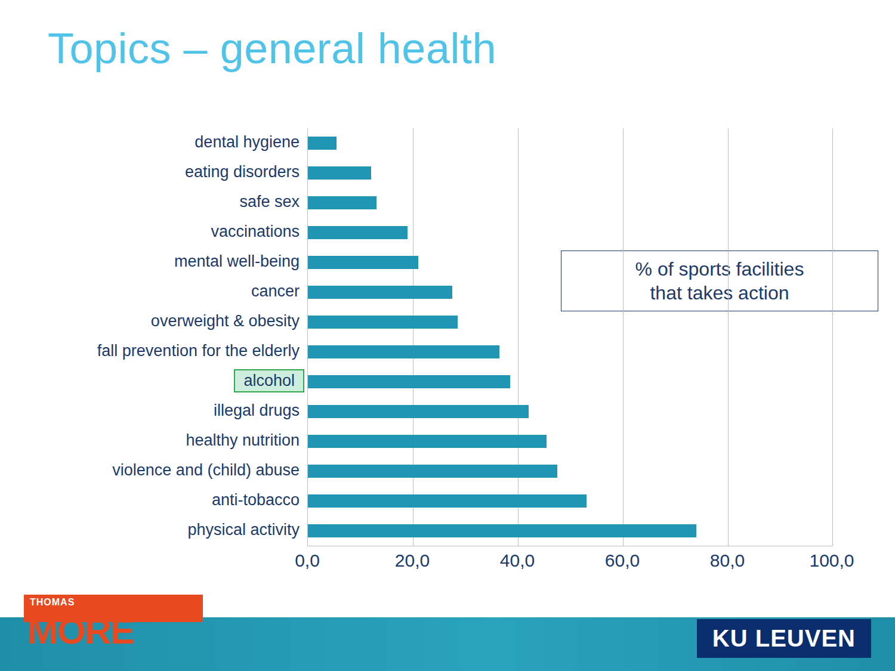Topics – general health
% of sports facilities
that takes action
dental hygiene
eating disorders
safe sex
vaccinations
mental well-being
cancer
overweight & obesity
fall prevention for the elderly
alcohol
illegal drugs
healthy nutrition
violence and (child) abuse
anti-tobacco
physical activity
0,0 20,0 40,0 60,0 80,0 100,0
THOMAS
MORE
KU LEUVEN